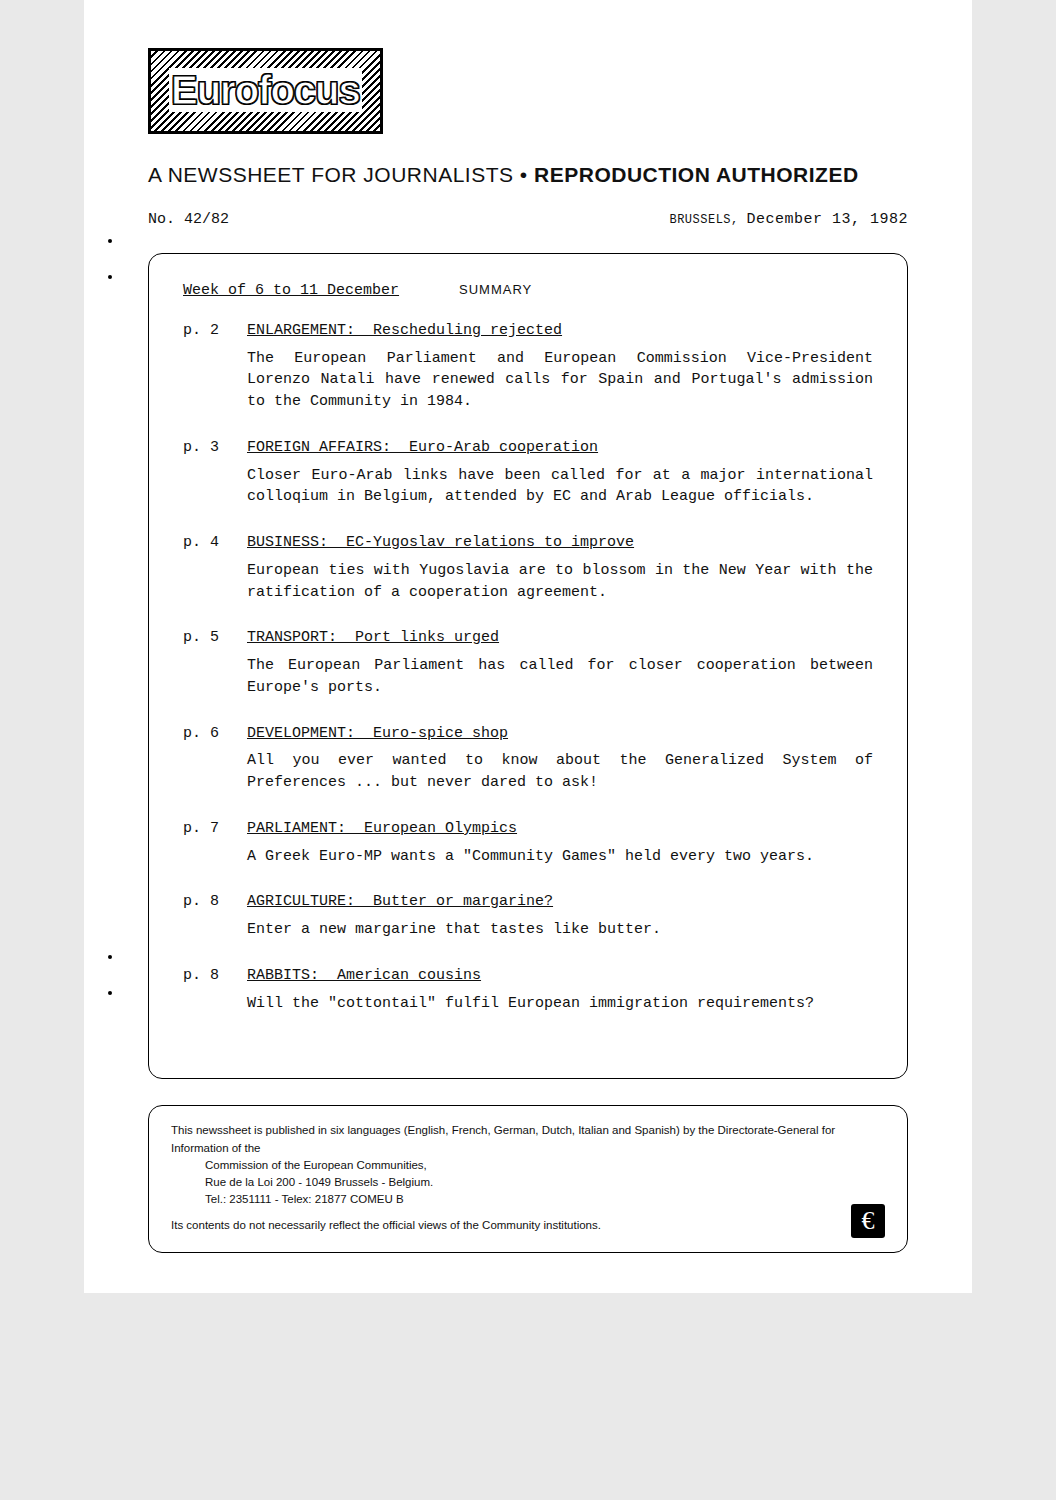Eurofocus
A NEWSSHEET FOR JOURNALISTS • REPRODUCTION AUTHORIZED
No. 42/82
BRUSSELS, December 13, 1982
Week of 6 to 11 December
SUMMARY
p. 2
ENLARGEMENT: Rescheduling rejected
The European Parliament and European Commission Vice-President Lorenzo Natali have renewed calls for Spain and Portugal's admission to the Community in 1984.
p. 3
FOREIGN AFFAIRS: Euro-Arab cooperation
Closer Euro-Arab links have been called for at a major international colloqium in Belgium, attended by EC and Arab League officials.
p. 4
BUSINESS: EC-Yugoslav relations to improve
European ties with Yugoslavia are to blossom in the New Year with the ratification of a cooperation agreement.
p. 5
TRANSPORT: Port links urged
The European Parliament has called for closer cooperation between Europe's ports.
p. 6
DEVELOPMENT: Euro-spice shop
All you ever wanted to know about the Generalized System of Preferences ... but never dared to ask!
p. 7
PARLIAMENT: European Olympics
A Greek Euro-MP wants a "Community Games" held every two years.
p. 8
AGRICULTURE: Butter or margarine?
Enter a new margarine that tastes like butter.
p. 8
RABBITS: American cousins
Will the "cottontail" fulfil European immigration requirements?
This newssheet is published in six languages (English, French, German, Dutch, Italian and Spanish) by the Directorate-General for Information of the
Commission of the European Communities,
Rue de la Loi 200 - 1049 Brussels - Belgium.
Tel.: 2351111 - Telex: 21877 COMEU B
Its contents do not necessarily reflect the official views of the Community institutions.
€